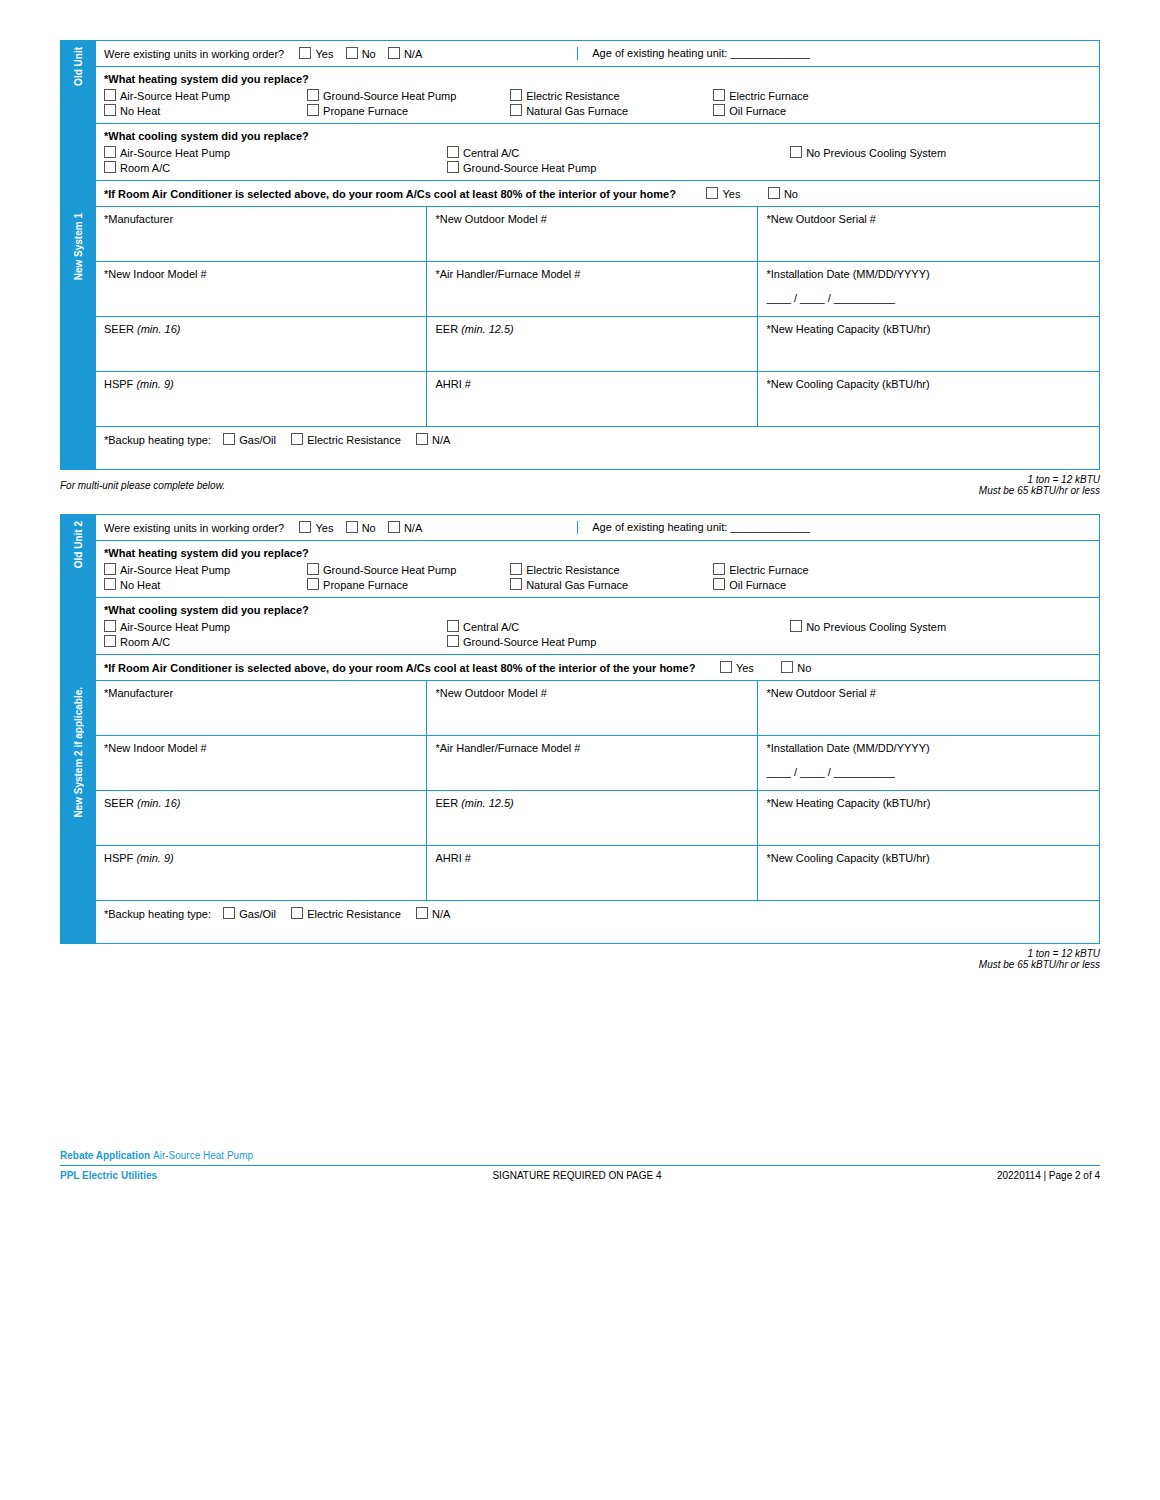| Old Unit | / Were existing units in working order? Yes No N/A / Age of existing heating unit: _____________ / |
| *What heating system did you replace? Air-Source Heat Pump Ground-Source Heat Pump Electric Resistance Electric Furnace No Heat Propane Furnace Natural Gas Furnace Oil Furnace |
| *What cooling system did you replace? Air-Source Heat Pump Central A/C No Previous Cooling System Room A/C Ground-Source Heat Pump |
| *If Room Air Conditioner is selected above, do your room A/Cs cool at least 80% of the interior of your home? Yes No |
| New System 1 | / *Manufacturer / *New Outdoor Model # / *New Outdoor Serial # / |
| / *New Indoor Model # / *Air Handler/Furnace Model # / *Installation Date (MM/DD/YYYY) ____ / ____ / __________ / |
| / SEER (min. 16) / EER (min. 12.5) / *New Heating Capacity (kBTU/hr) / |
| / HSPF (min. 9) / AHRI # / *New Cooling Capacity (kBTU/hr) / |
| *Backup heating type: Gas/Oil Electric Resistance N/A |
| For multi-unit please complete below. | 1 ton = 12 kBTU Must be 65 kBTU/hr or less |
| Old Unit 2 | / Were existing units in working order? Yes No N/A / Age of existing heating unit: _____________ / |
| *What heating system did you replace? Air-Source Heat Pump Ground-Source Heat Pump Electric Resistance Electric Furnace No Heat Propane Furnace Natural Gas Furnace Oil Furnace |
| *What cooling system did you replace? Air-Source Heat Pump Central A/C No Previous Cooling System Room A/C Ground-Source Heat Pump |
| *If Room Air Conditioner is selected above, do your room A/Cs cool at least 80% of the interior of the your home? Yes No |
| New System 2 if applicable. | / *Manufacturer / *New Outdoor Model # / *New Outdoor Serial # / |
| / *New Indoor Model # / *Air Handler/Furnace Model # / *Installation Date (MM/DD/YYYY) ____ / ____ / __________ / |
| / SEER (min. 16) / EER (min. 12.5) / *New Heating Capacity (kBTU/hr) / |
| / HSPF (min. 9) / AHRI # / *New Cooling Capacity (kBTU/hr) / |
| *Backup heating type: Gas/Oil Electric Resistance N/A |
1 ton = 12 kBTU
Must be 65 kBTU/hr or less
Rebate Application Air-Source Heat Pump
PPL Electric Utilities SIGNATURE REQUIRED ON PAGE 4 20220114 | Page 2 of 4